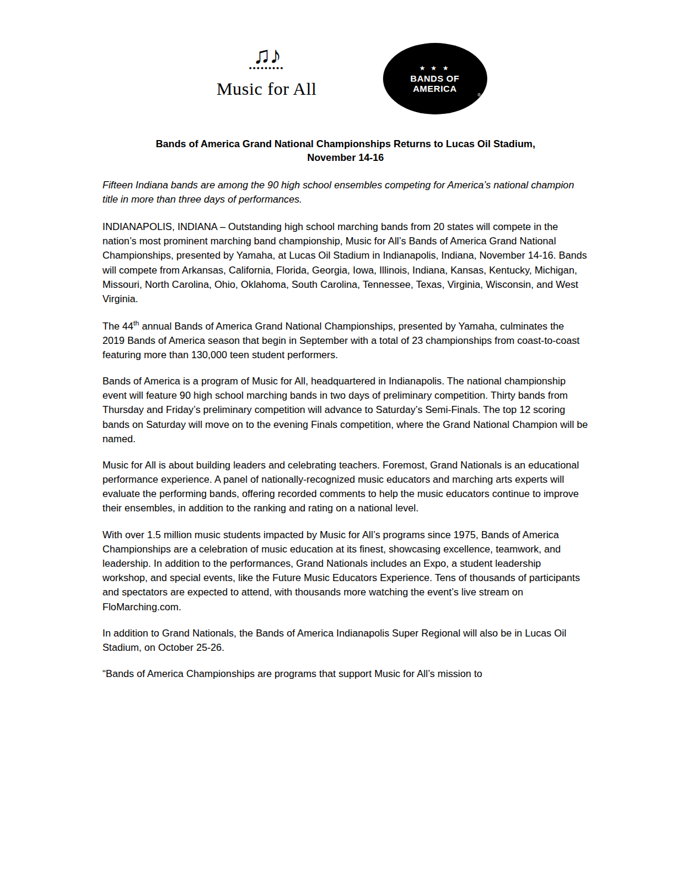♫♪
•••••••••
Music for All
★ ★ ★
BANDS OF
AMERICA
®
Bands of America Grand National Championships Returns to Lucas Oil Stadium,
November 14-16
Fifteen Indiana bands are among the 90 high school ensembles competing for America’s national champion title in more than three days of performances.
INDIANAPOLIS, INDIANA – Outstanding high school marching bands from 20 states will compete in the nation’s most prominent marching band championship, Music for All’s Bands of America Grand National Championships, presented by Yamaha, at Lucas Oil Stadium in Indianapolis, Indiana, November 14-16. Bands will compete from Arkansas, California, Florida, Georgia, Iowa, Illinois, Indiana, Kansas, Kentucky, Michigan, Missouri, North Carolina, Ohio, Oklahoma, South Carolina, Tennessee, Texas, Virginia, Wisconsin, and West Virginia.
The 44th annual Bands of America Grand National Championships, presented by Yamaha, culminates the 2019 Bands of America season that begin in September with a total of 23 championships from coast-to-coast featuring more than 130,000 teen student performers.
Bands of America is a program of Music for All, headquartered in Indianapolis. The national championship event will feature 90 high school marching bands in two days of preliminary competition. Thirty bands from Thursday and Friday’s preliminary competition will advance to Saturday’s Semi-Finals. The top 12 scoring bands on Saturday will move on to the evening Finals competition, where the Grand National Champion will be named.
Music for All is about building leaders and celebrating teachers. Foremost, Grand Nationals is an educational performance experience. A panel of nationally-recognized music educators and marching arts experts will evaluate the performing bands, offering recorded comments to help the music educators continue to improve their ensembles, in addition to the ranking and rating on a national level.
With over 1.5 million music students impacted by Music for All’s programs since 1975, Bands of America Championships are a celebration of music education at its finest, showcasing excellence, teamwork, and leadership. In addition to the performances, Grand Nationals includes an Expo, a student leadership workshop, and special events, like the Future Music Educators Experience. Tens of thousands of participants and spectators are expected to attend, with thousands more watching the event’s live stream on FloMarching.com.
In addition to Grand Nationals, the Bands of America Indianapolis Super Regional will also be in Lucas Oil Stadium, on October 25-26.
“Bands of America Championships are programs that support Music for All’s mission to